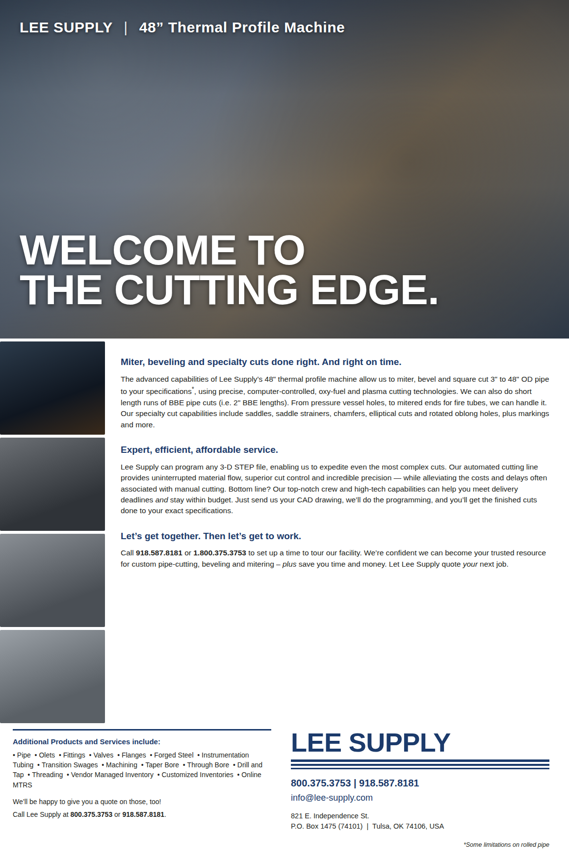LEE SUPPLY | 48” Thermal Profile Machine
Welcome to
the cutting edge.
Miter, beveling and specialty cuts done right. And right on time.
The advanced capabilities of Lee Supply’s 48" thermal profile machine allow us to miter, bevel and square cut 3" to 48" OD pipe to your specifications*, using precise, computer-controlled, oxy-fuel and plasma cutting technologies. We can also do short length runs of BBE pipe cuts (i.e. 2" BBE lengths). From pressure vessel holes, to mitered ends for fire tubes, we can handle it. Our specialty cut capabilities include saddles, saddle strainers, chamfers, elliptical cuts and rotated oblong holes, plus markings and more.
Expert, efficient, affordable service.
Lee Supply can program any 3-D STEP file, enabling us to expedite even the most complex cuts. Our automated cutting line provides uninterrupted material flow, superior cut control and incredible precision — while alleviating the costs and delays often associated with manual cutting. Bottom line? Our top-notch crew and high-tech capabilities can help you meet delivery deadlines and stay within budget. Just send us your CAD drawing, we’ll do the programming, and you’ll get the finished cuts done to your exact specifications.
Let’s get together. Then let’s get to work.
Call 918.587.8181 or 1.800.375.3753 to set up a time to tour our facility. We’re confident we can become your trusted resource for custom pipe-cutting, beveling and mitering – plus save you time and money. Let Lee Supply quote your next job.
Additional Products and Services include:
Pipe
Olets
Fittings
Valves
Flanges
Forged Steel
Instrumentation Tubing
Transition Swages
Machining
Taper Bore
Through Bore
Drill and Tap
Threading
Vendor Managed Inventory
Customized Inventories
Online MTRS
We’ll be happy to give you a quote on those, too!
Call Lee Supply at 800.375.3753 or 918.587.8181.
LEE SUPPLY
800.375.3753 | 918.587.8181
info@lee-supply.com
821 E. Independence St.
P.O. Box 1475 (74101) | Tulsa, OK 74106, USA
*Some limitations on rolled pipe